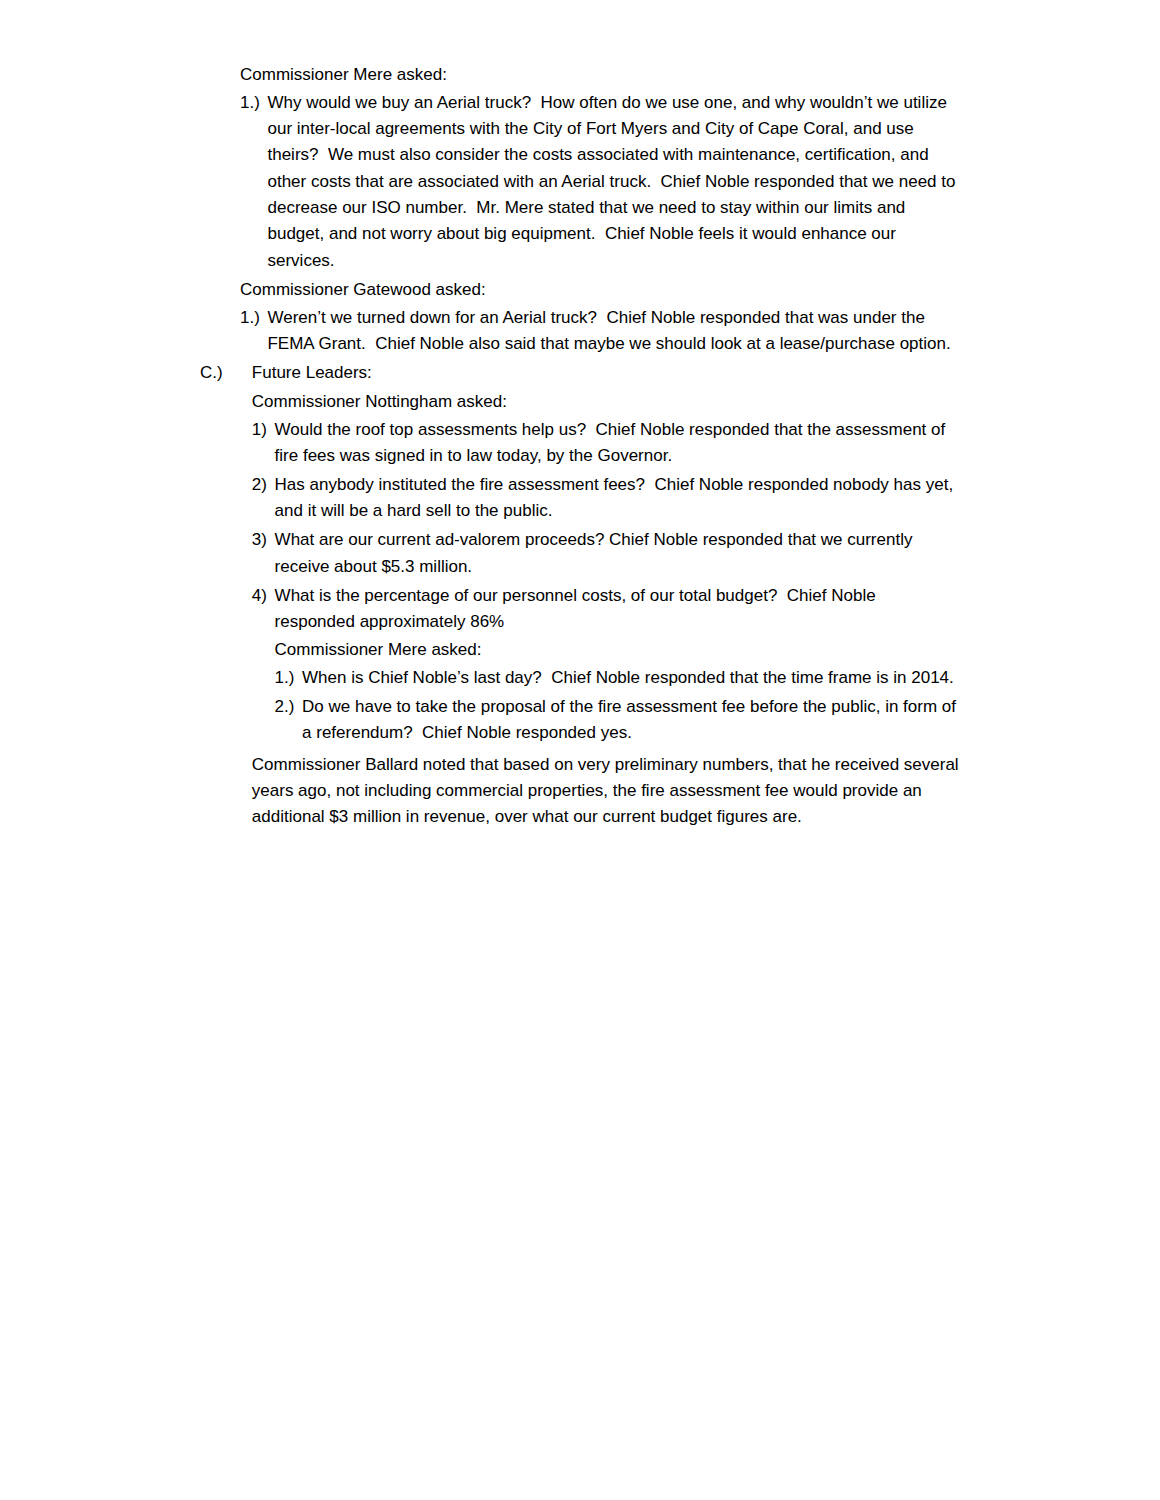Commissioner Mere asked:
1.) Why would we buy an Aerial truck? How often do we use one, and why wouldn’t we utilize our inter-local agreements with the City of Fort Myers and City of Cape Coral, and use theirs? We must also consider the costs associated with maintenance, certification, and other costs that are associated with an Aerial truck. Chief Noble responded that we need to decrease our ISO number. Mr. Mere stated that we need to stay within our limits and budget, and not worry about big equipment. Chief Noble feels it would enhance our services.
Commissioner Gatewood asked:
1.) Weren’t we turned down for an Aerial truck? Chief Noble responded that was under the FEMA Grant. Chief Noble also said that maybe we should look at a lease/purchase option.
C.)
Future Leaders:
Commissioner Nottingham asked:
1) Would the roof top assessments help us? Chief Noble responded that the assessment of fire fees was signed in to law today, by the Governor.
2) Has anybody instituted the fire assessment fees? Chief Noble responded nobody has yet, and it will be a hard sell to the public.
3) What are our current ad-valorem proceeds? Chief Noble responded that we currently receive about $5.3 million.
4) What is the percentage of our personnel costs, of our total budget? Chief Noble responded approximately 86%
Commissioner Mere asked:
1.) When is Chief Noble’s last day? Chief Noble responded that the time frame is in 2014.
2.) Do we have to take the proposal of the fire assessment fee before the public, in form of a referendum? Chief Noble responded yes.
Commissioner Ballard noted that based on very preliminary numbers, that he received several years ago, not including commercial properties, the fire assessment fee would provide an additional $3 million in revenue, over what our current budget figures are.